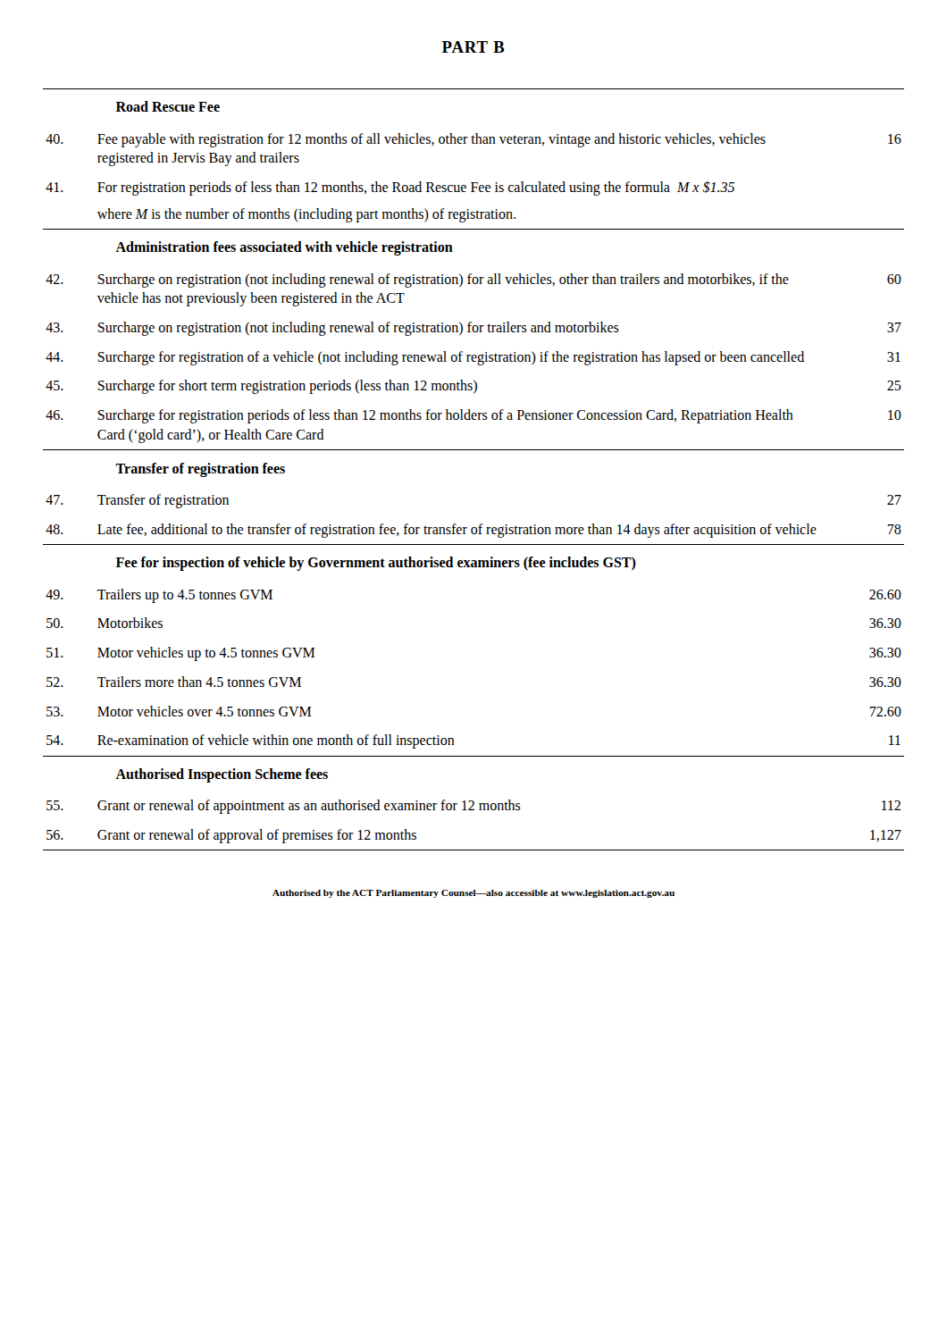PART B
| | Road Rescue Fee | |
| 40. | Fee payable with registration for 12 months of all vehicles, other than veteran, vintage and historic vehicles, vehicles registered in Jervis Bay and trailers | 16 |
| 41. | For registration periods of less than 12 months, the Road Rescue Fee is calculated using the formula M x $1.35 where M is the number of months (including part months) of registration. | |
| | Administration fees associated with vehicle registration | |
| 42. | Surcharge on registration (not including renewal of registration) for all vehicles, other than trailers and motorbikes, if the vehicle has not previously been registered in the ACT | 60 |
| 43. | Surcharge on registration (not including renewal of registration) for trailers and motorbikes | 37 |
| 44. | Surcharge for registration of a vehicle (not including renewal of registration) if the registration has lapsed or been cancelled | 31 |
| 45. | Surcharge for short term registration periods (less than 12 months) | 25 |
| 46. | Surcharge for registration periods of less than 12 months for holders of a Pensioner Concession Card, Repatriation Health Card (‘gold card’), or Health Care Card | 10 |
| | Transfer of registration fees | |
| 47. | Transfer of registration | 27 |
| 48. | Late fee, additional to the transfer of registration fee, for transfer of registration more than 14 days after acquisition of vehicle | 78 |
| | Fee for inspection of vehicle by Government authorised examiners (fee includes GST) | |
| 49. | Trailers up to 4.5 tonnes GVM | 26.60 |
| 50. | Motorbikes | 36.30 |
| 51. | Motor vehicles up to 4.5 tonnes GVM | 36.30 |
| 52. | Trailers more than 4.5 tonnes GVM | 36.30 |
| 53. | Motor vehicles over 4.5 tonnes GVM | 72.60 |
| 54. | Re-examination of vehicle within one month of full inspection | 11 |
| | Authorised Inspection Scheme fees | |
| 55. | Grant or renewal of appointment as an authorised examiner for 12 months | 112 |
| 56. | Grant or renewal of approval of premises for 12 months | 1,127 |
Authorised by the ACT Parliamentary Counsel—also accessible at www.legislation.act.gov.au